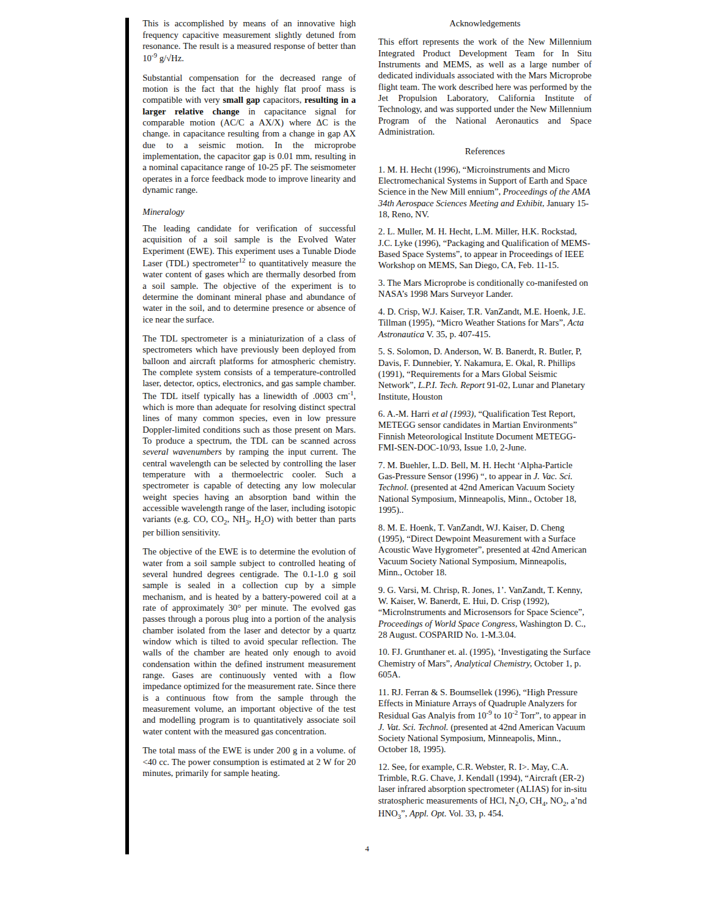This is accomplished by means of an innovative high frequency capacitive measurement slightly detuned from resonance. The result is a measured response of better than 10-9 g/√Hz.
Substantial compensation for the decreased range of motion is the fact that the highly flat proof mass is compatible with very small gap capacitors, resulting in a larger relative change in capacitance signal for comparable motion (AC/C a AX/X) where ΔC is the change. in capacitance resulting from a change in gap AX due to a seismic motion. In the microprobe implementation, the capacitor gap is 0.01 mm, resulting in a nominal capacitance range of 10-25 pF. The seismometer operates in a force feedback mode to improve linearity and dynamic range.
Mineralogy
The leading candidate for verification of successful acquisition of a soil sample is the Evolved Water Experiment (EWE). This experiment uses a Tunable Diode Laser (TDL) spectrometer12 to quantitatively measure the water content of gases which are thermally desorbed from a soil sample. The objective of the experiment is to determine the dominant mineral phase and abundance of water in the soil, and to determine presence or absence of ice near the surface.
The TDL spectrometer is a miniaturization of a class of spectrometers which have previously been deployed from balloon and aircraft platforms for atmospheric chemistry. The complete system consists of a temperature-controlled laser, detector, optics, electronics, and gas sample chamber. The TDL itself typically has a linewidth of .0003 cm-1, which is more than adequate for resolving distinct spectral lines of many common species, even in low pressure Doppler-limited conditions such as those present on Mars. To produce a spectrum, the TDL can be scanned across several wavenumbers by ramping the input current. The central wavelength can be selected by controlling the laser temperature with a thermoelectric cooler. Such a spectrometer is capable of detecting any low molecular weight species having an absorption band within the accessible wavelength range of the laser, including isotopic variants (e.g. CO, CO2, NH3, H2O) with better than parts per billion sensitivity.
The objective of the EWE is to determine the evolution of water from a soil sample subject to controlled heating of several hundred degrees centigrade. The 0.1-1.0 g soil sample is sealed in a collection cup by a simple mechanism, and is heated by a battery-powered coil at a rate of approximately 30° per minute. The evolved gas passes through a porous plug into a portion of the analysis chamber isolated from the laser and detector by a quartz window which is tilted to avoid specular reflection. The walls of the chamber are heated only enough to avoid condensation within the defined instrument measurement range. Gases are continuously vented with a flow impedance optimized for the measurement rate. Since there is a continuous ftow from the sample through the measurement volume, an important objective of the test and modelling program is to quantitatively associate soil water content with the measured gas concentration.
The total mass of the EWE is under 200 g in a volume. of <40 cc. The power consumption is estimated at 2 W for 20 minutes, primarily for sample heating.
Acknowledgements
This effort represents the work of the New Millennium Integrated Product Development Team for In Situ Instruments and MEMS, as well as a large number of dedicated individuals associated with the Mars Microprobe flight team. The work described here was performed by the Jet Propulsion Laboratory, California Institute of Technology, and was supported under the New Millennium Program of the National Aeronautics and Space Administration.
References
1. M. H. Hecht (1996), “Microinstruments and Micro Electromechanical Systems in Support of Earth and Space Science in the New Mill ennium”, Proceedings of the AMA 34th Aerospace Sciences Meeting and Exhibit, January 15-18, Reno, NV.
2. L. Muller, M. H. Hecht, L.M. Miller, H.K. Rockstad, J.C. Lyke (1996), “Packaging and Qualification of MEMS-Based Space Systems”, to appear in Proceedings of IEEE Workshop on MEMS, San Diego, CA, Feb. 11-15.
3. The Mars Microprobe is conditionally co-manifested on NASA’s 1998 Mars Surveyor Lander.
4. D. Crisp, W.J. Kaiser, T.R. VanZandt, M.E. Hoenk, J.E. Tillman (1995), “Micro Weather Stations for Mars”, Acta Astronautica V. 35, p. 407-415.
5. S. Solomon, D. Anderson, W. B. Banerdt, R. Butler, P, Davis, F. Dunnebier, Y. Nakamura, E. Okal, R. Phillips (1991), “Requirements for a Mars Global Seismic Network”, L.P.I. Tech. Report 91-02, Lunar and Planetary Institute, Houston
6. A.-M. Harri et al (1993), “Qualification Test Report, METEGG sensor candidates in Martian Environments” Finnish Meteorological Institute Document METEGG-FMI-SEN-DOC-10/93, Issue 1.0, 2-June.
7. M. Buehler, L.D. Bell, M. H. Hecht ‘Alpha-Particle Gas-Pressure Sensor (1996) “, to appear in J. Vac. Sci. Technol. (presented at 42nd American Vacuum Society National Symposium, Minneapolis, Minn., October 18, 1995)..
8. M. E. Hoenk, T. VanZandt, WJ. Kaiser, D. Cheng (1995), “Direct Dewpoint Measurement with a Surface Acoustic Wave Hygrometer”, presented at 42nd American Vacuum Society National Symposium, Minneapolis, Minn., October 18.
9. G. Varsi, M. Chrisp, R. Jones, 1’. VanZandt, T. Kenny, W. Kaiser, W. Banerdt, E. Hui, D. Crisp (1992), “Microlnstruments and Microsensors for Space Science”, Proceedings of World Space Congress, Washington D. C., 28 August. COSPARID No. 1-M.3.04.
10. FJ. Grunthaner et. al. (1995), ‘Investigating the Surface Chemistry of Mars”, Analytical Chemistry, October 1, p. 605A.
11. RJ. Ferran & S. Boumsellek (1996), “High Pressure Effects in Miniature Arrays of Quadruple Analyzers for Residual Gas Analyis from 10-9 to 10-2 Torr”, to appear in J. Vat. Sci. Technol. (presented at 42nd American Vacuum Society National Symposium, Minneapolis, Minn., October 18, 1995).
12. See, for example, C.R. Webster, R. I>. May, C.A. Trimble, R.G. Chave, J. Kendall (1994), “Aircraft (ER-2) laser infrared absorption spectrometer (ALIAS) for in-situ stratospheric measurements of HCl, N2O, CH4, NO2, a’nd HNO3”, Appl. Opt. Vol. 33, p. 454.
4